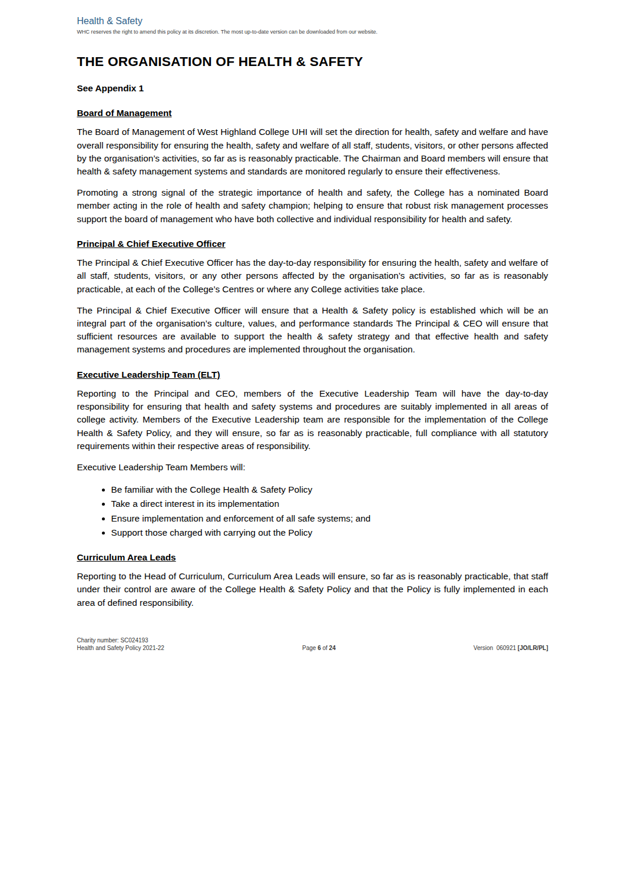Health & Safety
WHC reserves the right to amend this policy at its discretion. The most up-to-date version can be downloaded from our website.
THE ORGANISATION OF HEALTH & SAFETY
See Appendix 1
Board of Management
The Board of Management of West Highland College UHI will set the direction for health, safety and welfare and have overall responsibility for ensuring the health, safety and welfare of all staff, students, visitors, or other persons affected by the organisation’s activities, so far as is reasonably practicable. The Chairman and Board members will ensure that health & safety management systems and standards are monitored regularly to ensure their effectiveness.
Promoting a strong signal of the strategic importance of health and safety, the College has a nominated Board member acting in the role of health and safety champion; helping to ensure that robust risk management processes support the board of management who have both collective and individual responsibility for health and safety.
Principal & Chief Executive Officer
The Principal & Chief Executive Officer has the day-to-day responsibility for ensuring the health, safety and welfare of all staff, students, visitors, or any other persons affected by the organisation’s activities, so far as is reasonably practicable, at each of the College’s Centres or where any College activities take place.
The Principal & Chief Executive Officer will ensure that a Health & Safety policy is established which will be an integral part of the organisation’s culture, values, and performance standards The Principal & CEO will ensure that sufficient resources are available to support the health & safety strategy and that effective health and safety management systems and procedures are implemented throughout the organisation.
Executive Leadership Team (ELT)
Reporting to the Principal and CEO, members of the Executive Leadership Team will have the day-to-day responsibility for ensuring that health and safety systems and procedures are suitably implemented in all areas of college activity. Members of the Executive Leadership team are responsible for the implementation of the College Health & Safety Policy, and they will ensure, so far as is reasonably practicable, full compliance with all statutory requirements within their respective areas of responsibility.
Executive Leadership Team Members will:
Be familiar with the College Health & Safety Policy
Take a direct interest in its implementation
Ensure implementation and enforcement of all safe systems; and
Support those charged with carrying out the Policy
Curriculum Area Leads
Reporting to the Head of Curriculum, Curriculum Area Leads will ensure, so far as is reasonably practicable, that staff under their control are aware of the College Health & Safety Policy and that the Policy is fully implemented in each area of defined responsibility.
Charity number: SC024193
Health and Safety Policy 2021-22
Page 6 of 24
Version 060921 [JO/LR/PL]